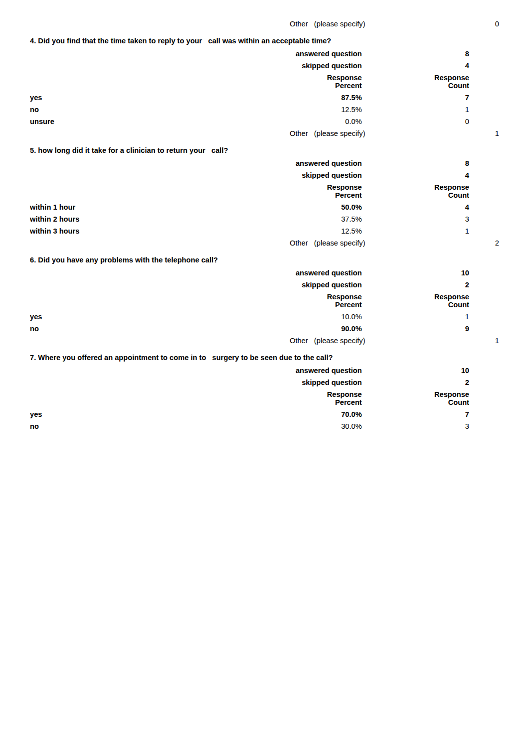Other (please specify) 0
4. Did you find that the time taken to reply to your call was within an acceptable time?
| | answered question | 8 |
| | skipped question | 4 |
| | Response Percent | Response Count |
| yes | 87.5% | 7 |
| no | 12.5% | 1 |
| unsure | 0.0% | 0 |
Other (please specify) 1
5. how long did it take for a clinician to return your call?
| | answered question | 8 |
| | skipped question | 4 |
| | Response Percent | Response Count |
| within 1 hour | 50.0% | 4 |
| within 2 hours | 37.5% | 3 |
| within 3 hours | 12.5% | 1 |
Other (please specify) 2
6. Did you have any problems with the telephone call?
| | answered question | 10 |
| | skipped question | 2 |
| | Response Percent | Response Count |
| yes | 10.0% | 1 |
| no | 90.0% | 9 |
Other (please specify) 1
7. Where you offered an appointment to come in to surgery to be seen due to the call?
| | answered question | 10 |
| | skipped question | 2 |
| | Response Percent | Response Count |
| yes | 70.0% | 7 |
| no | 30.0% | 3 |